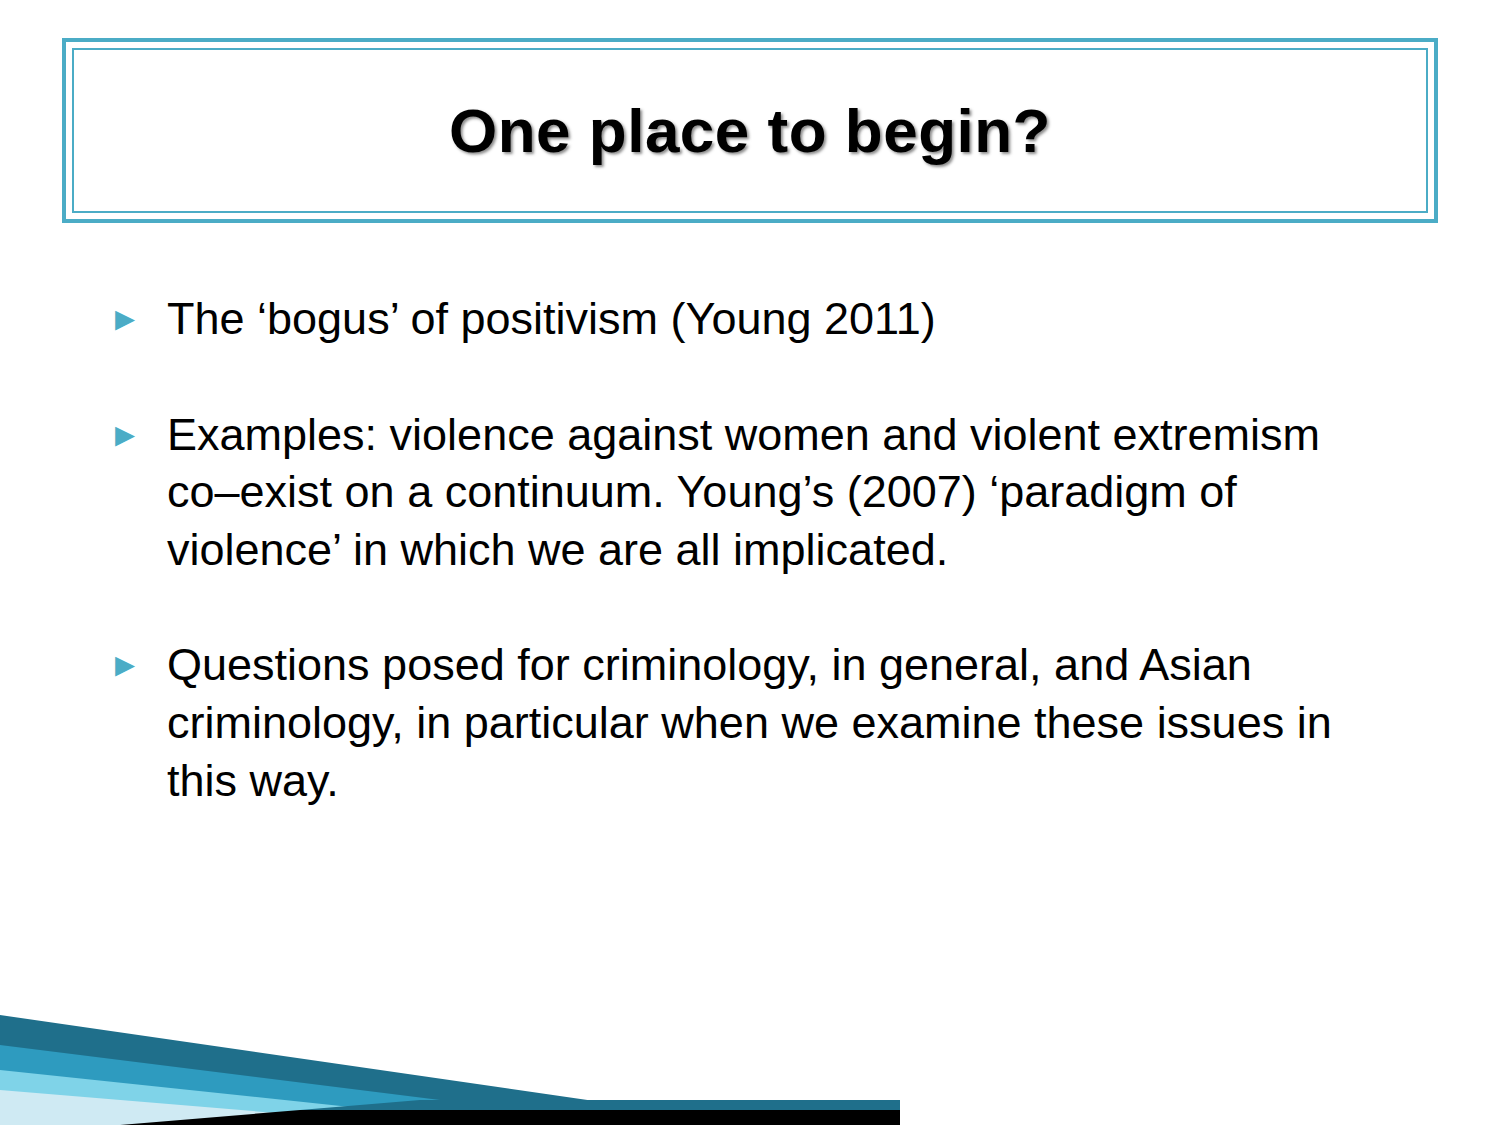One place to begin?
The ‘bogus’ of positivism (Young 2011)
Examples: violence against women and violent extremism co–exist on a continuum. Young’s (2007) ‘paradigm of violence’ in which we are all implicated.
Questions posed for criminology, in general, and Asian criminology, in particular when we examine these issues in this way.